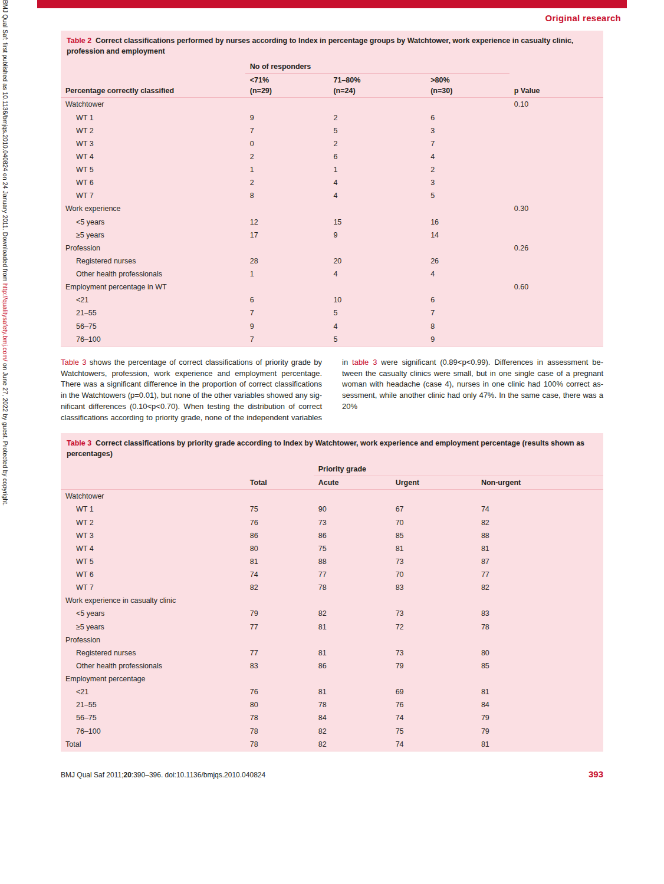Original research
BMJ Qual Saf: first published as 10.1136/bmjqs.2010.040824 on 24 January 2011. Downloaded from http://qualitysafety.bmj.com/ on June 27, 2022 by guest. Protected by copyright.
Table 2 Correct classifications performed by nurses according to Index in percentage groups by Watchtower, work experience in casualty clinic, profession and employment
| | No of responders | |
| --- | --- | --- |
| Percentage correctly classified | <71% (n=29) | 71–80% (n=24) | >80% (n=30) | p Value |
| Watchtower | | | | 0.10 |
| WT 1 | 9 | 2 | 6 | |
| WT 2 | 7 | 5 | 3 | |
| WT 3 | 0 | 2 | 7 | |
| WT 4 | 2 | 6 | 4 | |
| WT 5 | 1 | 1 | 2 | |
| WT 6 | 2 | 4 | 3 | |
| WT 7 | 8 | 4 | 5 | |
| Work experience | | | | 0.30 |
| <5 years | 12 | 15 | 16 | |
| ≥5 years | 17 | 9 | 14 | |
| Profession | | | | 0.26 |
| Registered nurses | 28 | 20 | 26 | |
| Other health professionals | 1 | 4 | 4 | |
| Employment percentage in WT | | | | 0.60 |
| <21 | 6 | 10 | 6 | |
| 21–55 | 7 | 5 | 7 | |
| 56–75 | 9 | 4 | 8 | |
| 76–100 | 7 | 5 | 9 | |
Table 3 shows the percentage of correct classifications of priority grade by Watchtowers, profession, work experience and employment percentage. There was a significant difference in the proportion of correct classifications in the Watchtowers (p=0.01), but none of the other variables showed any significant differences (0.10<p<0.70). When testing the distribution of correct classifications according to priority grade, none of the independent variables in table 3 were significant (0.89<p<0.99). Differences in assessment between the casualty clinics were small, but in one single case of a pregnant woman with headache (case 4), nurses in one clinic had 100% correct assessment, while another clinic had only 47%. In the same case, there was a 20%
Table 3 Correct classifications by priority grade according to Index by Watchtower, work experience and employment percentage (results shown as percentages)
| | | Priority grade |
| --- | --- | --- |
| | Total | Acute | Urgent | Non-urgent |
| Watchtower | | | | |
| WT 1 | 75 | 90 | 67 | 74 |
| WT 2 | 76 | 73 | 70 | 82 |
| WT 3 | 86 | 86 | 85 | 88 |
| WT 4 | 80 | 75 | 81 | 81 |
| WT 5 | 81 | 88 | 73 | 87 |
| WT 6 | 74 | 77 | 70 | 77 |
| WT 7 | 82 | 78 | 83 | 82 |
| Work experience in casualty clinic | | | | |
| <5 years | 79 | 82 | 73 | 83 |
| ≥5 years | 77 | 81 | 72 | 78 |
| Profession | | | | |
| Registered nurses | 77 | 81 | 73 | 80 |
| Other health professionals | 83 | 86 | 79 | 85 |
| Employment percentage | | | | |
| <21 | 76 | 81 | 69 | 81 |
| 21–55 | 80 | 78 | 76 | 84 |
| 56–75 | 78 | 84 | 74 | 79 |
| 76–100 | 78 | 82 | 75 | 79 |
| Total | 78 | 82 | 74 | 81 |
BMJ Qual Saf 2011;20:390–396. doi:10.1136/bmjqs.2010.040824
393